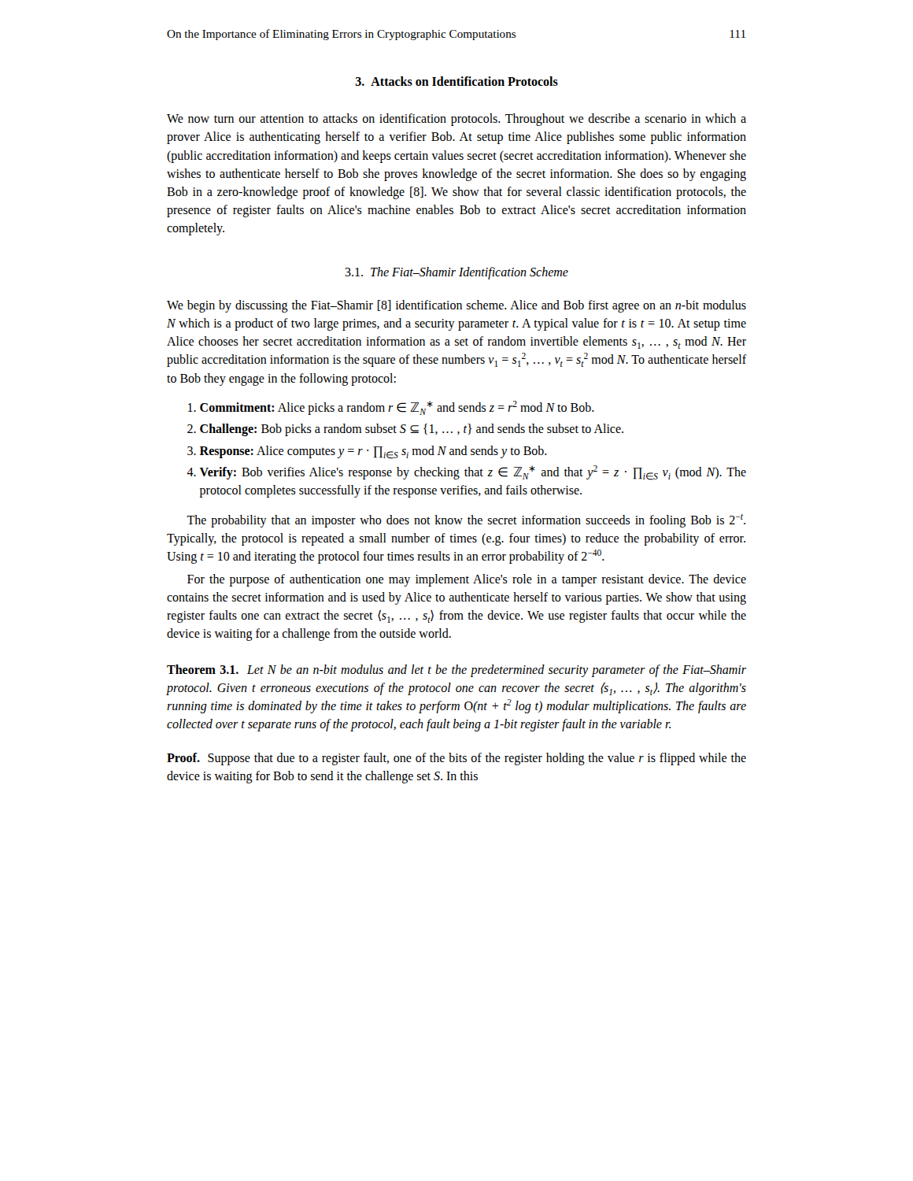On the Importance of Eliminating Errors in Cryptographic Computations 111
3. Attacks on Identification Protocols
We now turn our attention to attacks on identification protocols. Throughout we describe a scenario in which a prover Alice is authenticating herself to a verifier Bob. At setup time Alice publishes some public information (public accreditation information) and keeps certain values secret (secret accreditation information). Whenever she wishes to authenticate herself to Bob she proves knowledge of the secret information. She does so by engaging Bob in a zero-knowledge proof of knowledge [8]. We show that for several classic identification protocols, the presence of register faults on Alice's machine enables Bob to extract Alice's secret accreditation information completely.
3.1. The Fiat–Shamir Identification Scheme
We begin by discussing the Fiat–Shamir [8] identification scheme. Alice and Bob first agree on an n-bit modulus N which is a product of two large primes, and a security parameter t. A typical value for t is t = 10. At setup time Alice chooses her secret accreditation information as a set of random invertible elements s1, … , st mod N. Her public accreditation information is the square of these numbers v1 = s12, … , vt = st2 mod N. To authenticate herself to Bob they engage in the following protocol:
Commitment: Alice picks a random r ∈ ℤN∗ and sends z = r2 mod N to Bob.
Challenge: Bob picks a random subset S ⊆ {1, … , t} and sends the subset to Alice.
Response: Alice computes y = r · ∏i∈S si mod N and sends y to Bob.
Verify: Bob verifies Alice's response by checking that z ∈ ℤN∗ and that y2 = z · ∏i∈S vi (mod N). The protocol completes successfully if the response verifies, and fails otherwise.
The probability that an imposter who does not know the secret information succeeds in fooling Bob is 2−t. Typically, the protocol is repeated a small number of times (e.g. four times) to reduce the probability of error. Using t = 10 and iterating the protocol four times results in an error probability of 2−40.
For the purpose of authentication one may implement Alice's role in a tamper resistant device. The device contains the secret information and is used by Alice to authenticate herself to various parties. We show that using register faults one can extract the secret ⟨s1, … , st⟩ from the device. We use register faults that occur while the device is waiting for a challenge from the outside world.
Theorem 3.1. Let N be an n-bit modulus and let t be the predetermined security parameter of the Fiat–Shamir protocol. Given t erroneous executions of the protocol one can recover the secret ⟨s1, … , st⟩. The algorithm's running time is dominated by the time it takes to perform O(nt + t2 log t) modular multiplications. The faults are collected over t separate runs of the protocol, each fault being a 1-bit register fault in the variable r.
Proof. Suppose that due to a register fault, one of the bits of the register holding the value r is flipped while the device is waiting for Bob to send it the challenge set S. In this